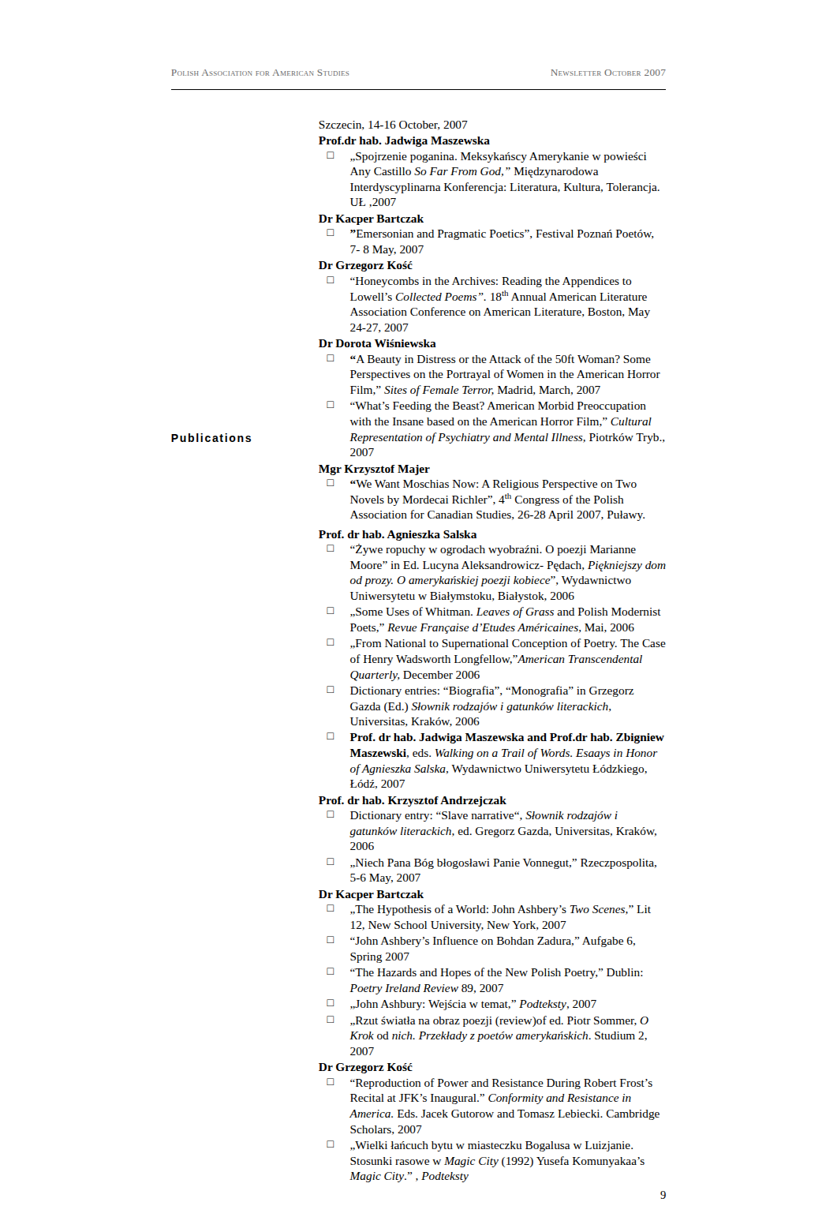Polish Association for American Studies
Newsletter October 2007
Publications
Szczecin, 14-16 October, 2007
Prof.dr hab. Jadwiga Maszewska
„Spojrzenie poganina. Meksykańscy Amerykanie w powieści Any Castillo So Far From God,” Międzynarodowa Interdyscyplinarna Konferencja: Literatura, Kultura, Tolerancja. UŁ ,2007
Dr Kacper Bartczak
”Emersonian and Pragmatic Poetics”, Festival Poznań Poetów, 7- 8 May, 2007
Dr Grzegorz Kość
“Honeycombs in the Archives: Reading the Appendices to Lowell’s Collected Poems”. 18th Annual American Literature Association Conference on American Literature, Boston, May 24-27, 2007
Dr Dorota Wiśniewska
“A Beauty in Distress or the Attack of the 50ft Woman? Some Perspectives on the Portrayal of Women in the American Horror Film,” Sites of Female Terror, Madrid, March, 2007
“What’s Feeding the Beast? American Morbid Preoccupation with the Insane based on the American Horror Film,” Cultural Representation of Psychiatry and Mental Illness, Piotrków Tryb., 2007
Mgr Krzysztof Majer
“We Want Moschias Now: A Religious Perspective on Two Novels by Mordecai Richler”, 4th Congress of the Polish Association for Canadian Studies, 26-28 April 2007, Puławy.
Prof. dr hab. Agnieszka Salska
“Żywe ropuchy w ogrodach wyobraźni. O poezji Marianne Moore” in Ed. Lucyna Aleksandrowicz- Pędach, Piękniejszy dom od prozy. O amerykańskiej poezji kobiece”, Wydawnictwo Uniwersytetu w Białymstoku, Białystok, 2006
„Some Uses of Whitman. Leaves of Grass and Polish Modernist Poets,” Revue Française d’Etudes Américaines, Mai, 2006
„From National to Supernational Conception of Poetry. The Case of Henry Wadsworth Longfellow,”American Transcendental Quarterly, December 2006
Dictionary entries: “Biografia”, “Monografia” in Grzegorz Gazda (Ed.) Słownik rodzajów i gatunków literackich, Universitas, Kraków, 2006
Prof. dr hab. Jadwiga Maszewska and Prof.dr hab. Zbigniew Maszewski, eds. Walking on a Trail of Words. Esaays in Honor of Agnieszka Salska, Wydawnictwo Uniwersytetu Łódzkiego, Łódź, 2007
Prof. dr hab. Krzysztof Andrzejczak
Dictionary entry: “Slave narrative“, Słownik rodzajów i gatunków literackich, ed. Gregorz Gazda, Universitas, Kraków, 2006
„Niech Pana Bóg błogosławi Panie Vonnegut,” Rzeczpospolita, 5-6 May, 2007
Dr Kacper Bartczak
„The Hypothesis of a World: John Ashbery’s Two Scenes,” Lit 12, New School University, New York, 2007
“John Ashbery’s Influence on Bohdan Zadura,” Aufgabe 6, Spring 2007
“The Hazards and Hopes of the New Polish Poetry,” Dublin: Poetry Ireland Review 89, 2007
„John Ashbury: Wejścia w temat,” Podteksty, 2007
„Rzut światła na obraz poezji (review)of ed. Piotr Sommer, O Krok od nich. Przekłady z poetów amerykańskich. Studium 2, 2007
Dr Grzegorz Kość
“Reproduction of Power and Resistance During Robert Frost’s Recital at JFK’s Inaugural.” Conformity and Resistance in America. Eds. Jacek Gutorow and Tomasz Lebiecki. Cambridge Scholars, 2007
„Wielki łańcuch bytu w miasteczku Bogalusa w Luizjanie. Stosunki rasowe w Magic City (1992) Yusefa Komunyakaa’s Magic City.” , Podteksty
9